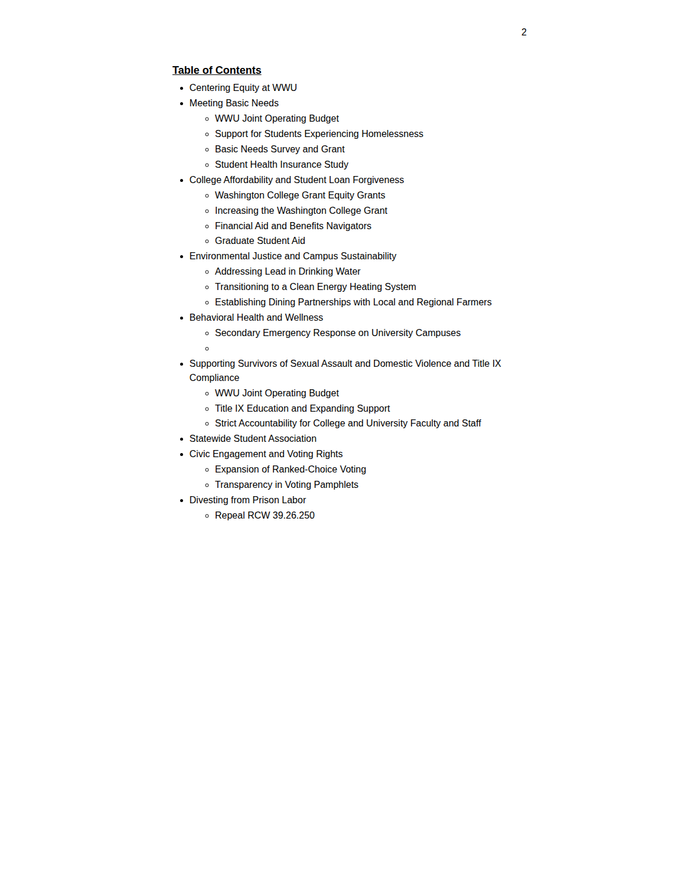2
Table of Contents
Centering Equity at WWU
Meeting Basic Needs
WWU Joint Operating Budget
Support for Students Experiencing Homelessness
Basic Needs Survey and Grant
Student Health Insurance Study
College Affordability and Student Loan Forgiveness
Washington College Grant Equity Grants
Increasing the Washington College Grant
Financial Aid and Benefits Navigators
Graduate Student Aid
Environmental Justice and Campus Sustainability
Addressing Lead in Drinking Water
Transitioning to a Clean Energy Heating System
Establishing Dining Partnerships with Local and Regional Farmers
Behavioral Health and Wellness
Secondary Emergency Response on University Campuses
Supporting Survivors of Sexual Assault and Domestic Violence and Title IX Compliance
WWU Joint Operating Budget
Title IX Education and Expanding Support
Strict Accountability for College and University Faculty and Staff
Statewide Student Association
Civic Engagement and Voting Rights
Expansion of Ranked-Choice Voting
Transparency in Voting Pamphlets
Divesting from Prison Labor
Repeal RCW 39.26.250